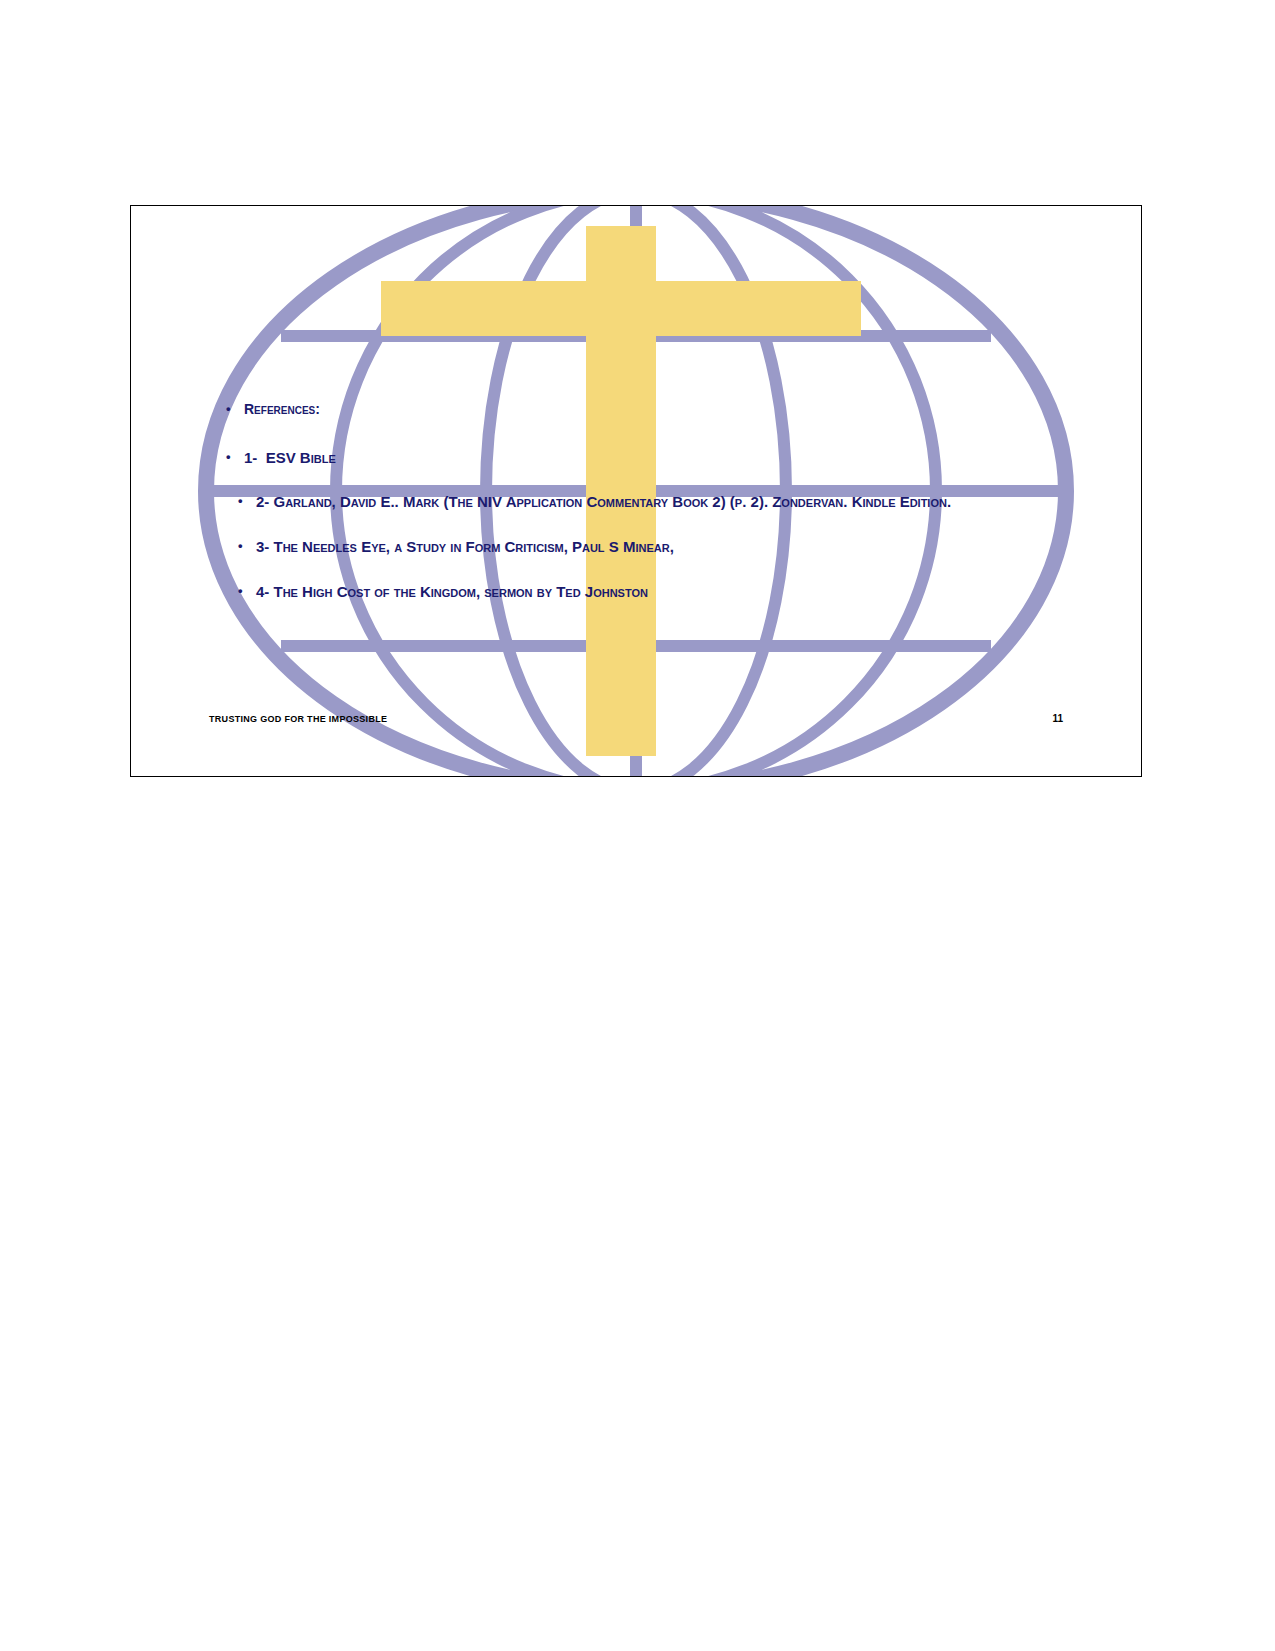References:
1- ESV Bible
2- Garland, David E.. Mark (The NIV Application Commentary Book 2) (p. 2). Zondervan. Kindle Edition.
3- The Needles Eye, a Study in Form Criticism, Paul S Minear,
4- The High Cost of the Kingdom, sermon by Ted Johnston
Trusting God for the Impossible
11